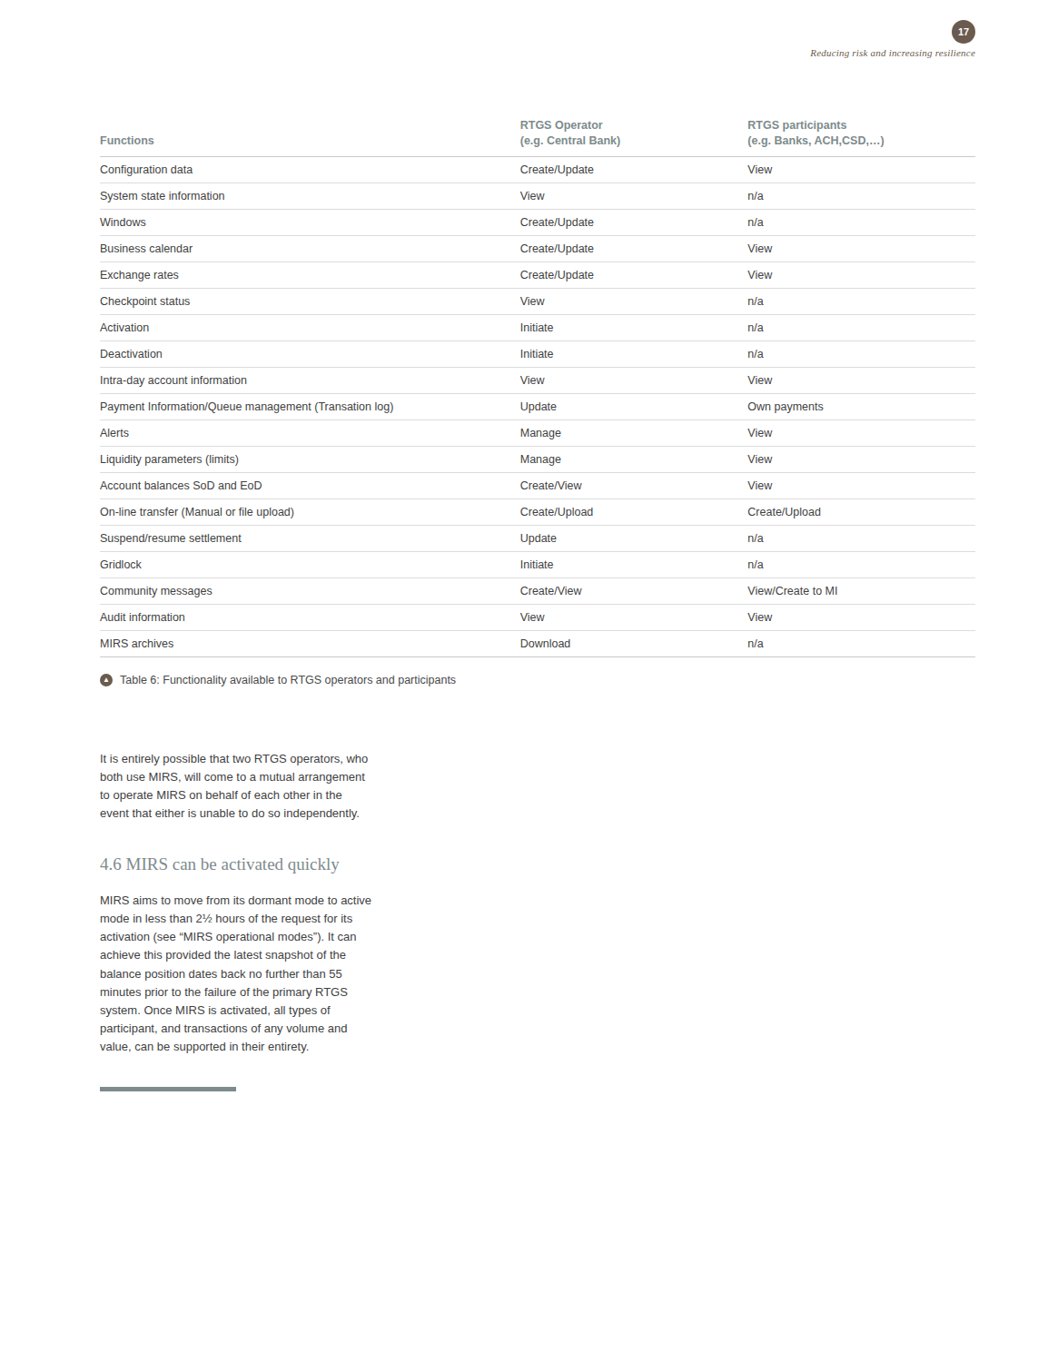17
Reducing risk and increasing resilience
| Functions | RTGS Operator (e.g. Central Bank) | RTGS participants (e.g. Banks, ACH,CSD,…) |
| --- | --- | --- |
| Configuration data | Create/Update | View |
| System state information | View | n/a |
| Windows | Create/Update | n/a |
| Business calendar | Create/Update | View |
| Exchange rates | Create/Update | View |
| Checkpoint status | View | n/a |
| Activation | Initiate | n/a |
| Deactivation | Initiate | n/a |
| Intra-day account information | View | View |
| Payment Information/Queue management (Transation log) | Update | Own payments |
| Alerts | Manage | View |
| Liquidity parameters (limits) | Manage | View |
| Account balances SoD and EoD | Create/View | View |
| On-line transfer (Manual or file upload) | Create/Upload | Create/Upload |
| Suspend/resume settlement | Update | n/a |
| Gridlock | Initiate | n/a |
| Community messages | Create/View | View/Create to MI |
| Audit information | View | View |
| MIRS archives | Download | n/a |
▲ Table 6: Functionality available to RTGS operators and participants
It is entirely possible that two RTGS operators, who both use MIRS, will come to a mutual arrangement to operate MIRS on behalf of each other in the event that either is unable to do so independently.
4.6 MIRS can be activated quickly
MIRS aims to move from its dormant mode to active mode in less than 2½ hours of the request for its activation (see “MIRS operational modes”). It can achieve this provided the latest snapshot of the balance position dates back no further than 55 minutes prior to the failure of the primary RTGS system. Once MIRS is activated, all types of participant, and transactions of any volume and value, can be supported in their entirety.